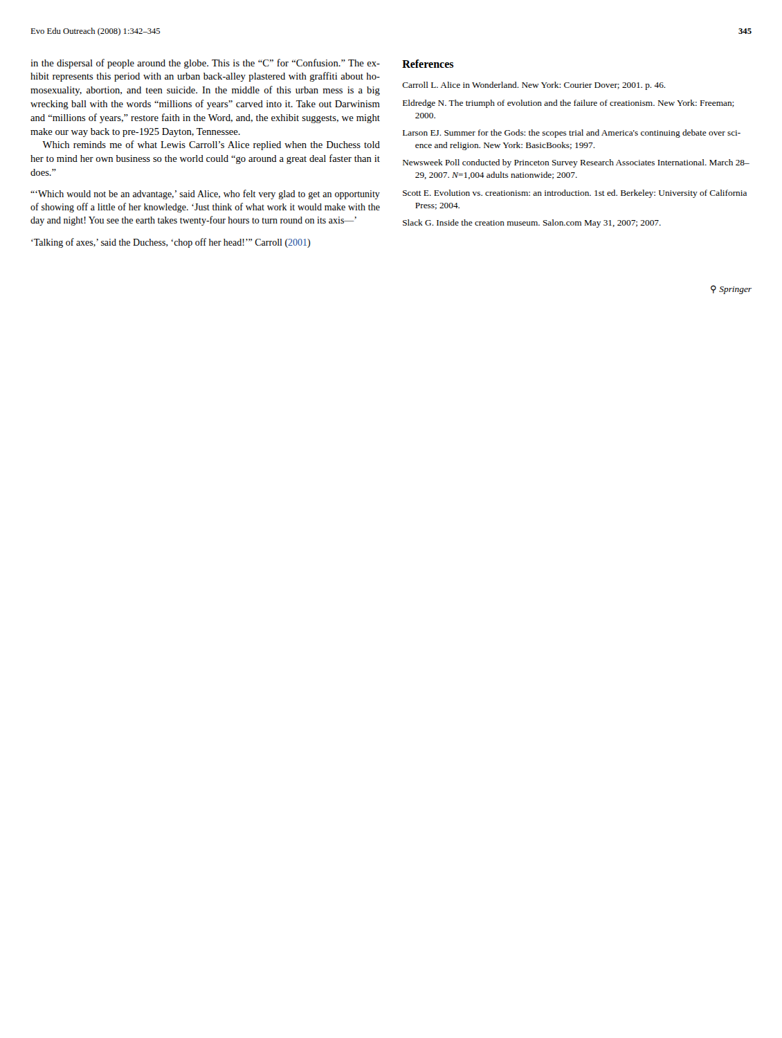Evo Edu Outreach (2008) 1:342–345 345
in the dispersal of people around the globe. This is the “C” for “Confusion.” The exhibit represents this period with an urban back-alley plastered with graffiti about homosexuality, abortion, and teen suicide. In the middle of this urban mess is a big wrecking ball with the words “millions of years” carved into it. Take out Darwinism and “millions of years,” restore faith in the Word, and, the exhibit suggests, we might make our way back to pre-1925 Dayton, Tennessee.
Which reminds me of what Lewis Carroll’s Alice replied when the Duchess told her to mind her own business so the world could “go around a great deal faster than it does.”
“‘Which would not be an advantage,’ said Alice, who felt very glad to get an opportunity of showing off a little of her knowledge. ‘Just think of what work it would make with the day and night! You see the earth takes twenty-four hours to turn round on its axis—’
‘Talking of axes,’ said the Duchess, ‘chop off her head!’” Carroll (2001)
References
Carroll L. Alice in Wonderland. New York: Courier Dover; 2001. p. 46.
Eldredge N. The triumph of evolution and the failure of creationism. New York: Freeman; 2000.
Larson EJ. Summer for the Gods: the scopes trial and America's continuing debate over science and religion. New York: BasicBooks; 1997.
Newsweek Poll conducted by Princeton Survey Research Associates International. March 28–29, 2007. N=1,004 adults nationwide; 2007.
Scott E. Evolution vs. creationism: an introduction. 1st ed. Berkeley: University of California Press; 2004.
Slack G. Inside the creation museum. Salon.com May 31, 2007; 2007.
⚲Springer